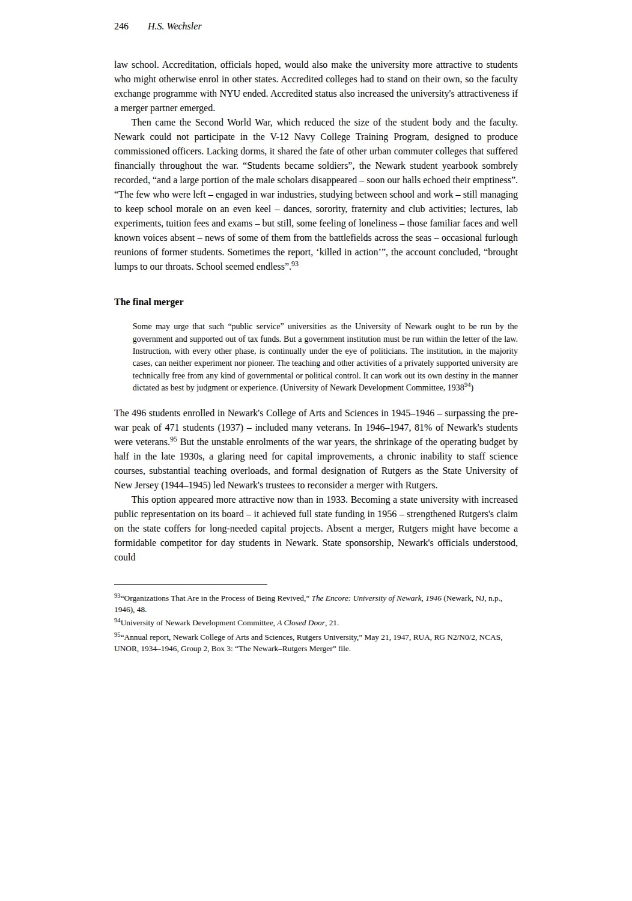246 H.S. Wechsler
law school. Accreditation, officials hoped, would also make the university more attractive to students who might otherwise enrol in other states. Accredited colleges had to stand on their own, so the faculty exchange programme with NYU ended. Accredited status also increased the university's attractiveness if a merger partner emerged.
Then came the Second World War, which reduced the size of the student body and the faculty. Newark could not participate in the V-12 Navy College Training Program, designed to produce commissioned officers. Lacking dorms, it shared the fate of other urban commuter colleges that suffered financially throughout the war. “Students became soldiers”, the Newark student yearbook sombrely recorded, “and a large portion of the male scholars disappeared – soon our halls echoed their emptiness”. “The few who were left – engaged in war industries, studying between school and work – still managing to keep school morale on an even keel – dances, sorority, fraternity and club activities; lectures, lab experiments, tuition fees and exams – but still, some feeling of loneliness – those familiar faces and well known voices absent – news of some of them from the battlefields across the seas – occasional furlough reunions of former students. Sometimes the report, ‘killed in action’”, the account concluded, “brought lumps to our throats. School seemed endless”.93
The final merger
Some may urge that such “public service” universities as the University of Newark ought to be run by the government and supported out of tax funds. But a government institution must be run within the letter of the law. Instruction, with every other phase, is continually under the eye of politicians. The institution, in the majority cases, can neither experiment nor pioneer. The teaching and other activities of a privately supported university are technically free from any kind of governmental or political control. It can work out its own destiny in the manner dictated as best by judgment or experience. (University of Newark Development Committee, 193894)
The 496 students enrolled in Newark's College of Arts and Sciences in 1945–1946 – surpassing the pre-war peak of 471 students (1937) – included many veterans. In 1946–1947, 81% of Newark's students were veterans.95 But the unstable enrolments of the war years, the shrinkage of the operating budget by half in the late 1930s, a glaring need for capital improvements, a chronic inability to staff science courses, substantial teaching overloads, and formal designation of Rutgers as the State University of New Jersey (1944–1945) led Newark's trustees to reconsider a merger with Rutgers.
This option appeared more attractive now than in 1933. Becoming a state university with increased public representation on its board – it achieved full state funding in 1956 – strengthened Rutgers's claim on the state coffers for long-needed capital projects. Absent a merger, Rutgers might have become a formidable competitor for day students in Newark. State sponsorship, Newark's officials understood, could
93“Organizations That Are in the Process of Being Revived,” The Encore: University of Newark, 1946 (Newark, NJ, n.p., 1946), 48.
94 University of Newark Development Committee, A Closed Door, 21.
95“Annual report, Newark College of Arts and Sciences, Rutgers University,” May 21, 1947, RUA, RG N2/N0/2, NCAS, UNOR, 1934–1946, Group 2, Box 3: “The Newark–Rutgers Merger” file.